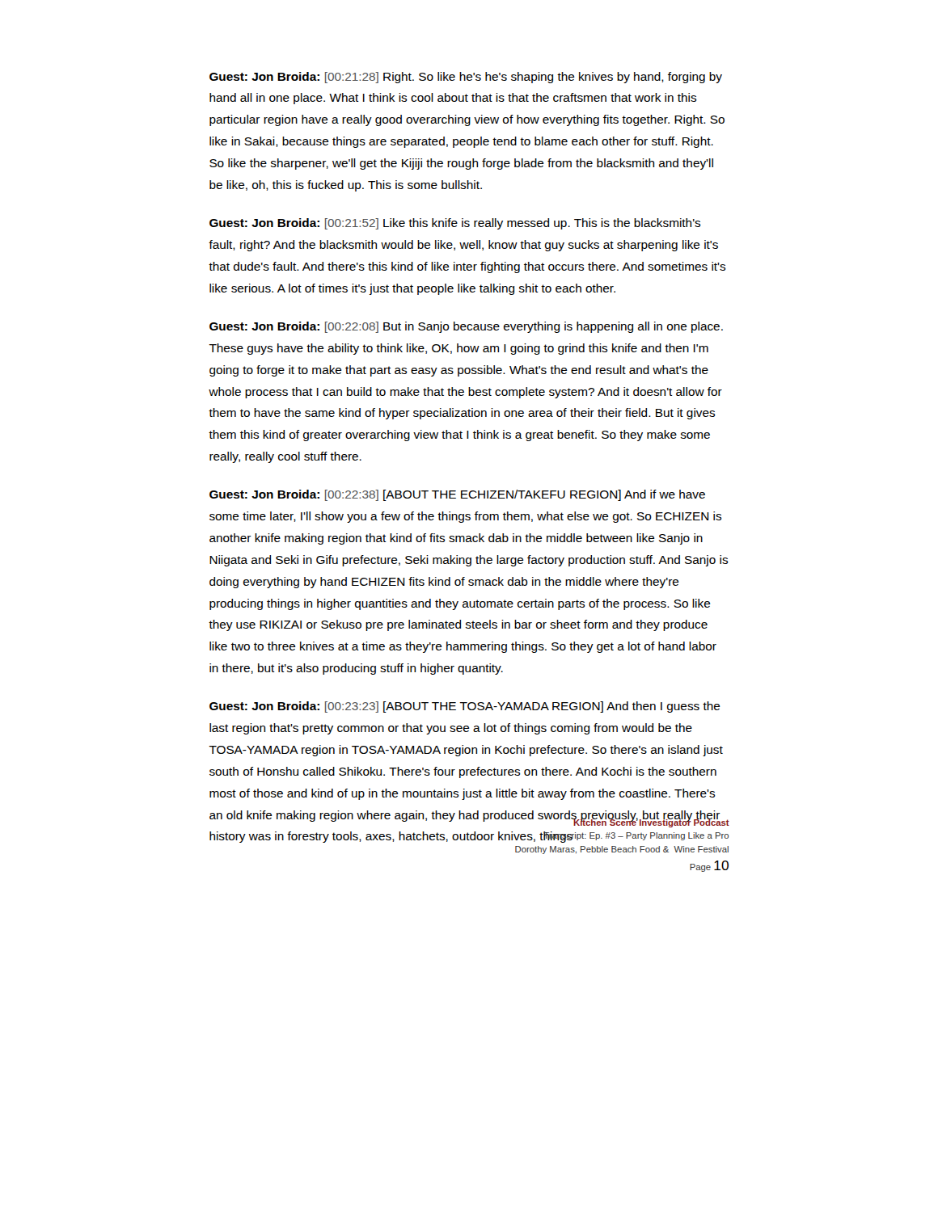Guest: Jon Broida: [00:21:28] Right. So like he's he's shaping the knives by hand, forging by hand all in one place. What I think is cool about that is that the craftsmen that work in this particular region have a really good overarching view of how everything fits together. Right. So like in Sakai, because things are separated, people tend to blame each other for stuff. Right. So like the sharpener, we'll get the Kijiji the rough forge blade from the blacksmith and they'll be like, oh, this is fucked up. This is some bullshit.
Guest: Jon Broida: [00:21:52] Like this knife is really messed up. This is the blacksmith's fault, right? And the blacksmith would be like, well, know that guy sucks at sharpening like it's that dude's fault. And there's this kind of like inter fighting that occurs there. And sometimes it's like serious. A lot of times it's just that people like talking shit to each other.
Guest: Jon Broida: [00:22:08] But in Sanjo because everything is happening all in one place. These guys have the ability to think like, OK, how am I going to grind this knife and then I'm going to forge it to make that part as easy as possible. What's the end result and what's the whole process that I can build to make that the best complete system? And it doesn't allow for them to have the same kind of hyper specialization in one area of their their field. But it gives them this kind of greater overarching view that I think is a great benefit. So they make some really, really cool stuff there.
Guest: Jon Broida: [00:22:38] [ABOUT THE ECHIZEN/TAKEFU REGION] And if we have some time later, I'll show you a few of the things from them, what else we got. So ECHIZEN is another knife making region that kind of fits smack dab in the middle between like Sanjo in Niigata and Seki in Gifu prefecture, Seki making the large factory production stuff. And Sanjo is doing everything by hand ECHIZEN fits kind of smack dab in the middle where they're producing things in higher quantities and they automate certain parts of the process. So like they use RIKIZAI or Sekuso pre pre laminated steels in bar or sheet form and they produce like two to three knives at a time as they're hammering things. So they get a lot of hand labor in there, but it's also producing stuff in higher quantity.
Guest: Jon Broida: [00:23:23] [ABOUT THE TOSA-YAMADA REGION] And then I guess the last region that's pretty common or that you see a lot of things coming from would be the TOSA-YAMADA region in TOSA-YAMADA region in Kochi prefecture. So there's an island just south of Honshu called Shikoku. There's four prefectures on there. And Kochi is the southern most of those and kind of up in the mountains just a little bit away from the coastline. There's an old knife making region where again, they had produced swords previously, but really their history was in forestry tools, axes, hatchets, outdoor knives, things
Kitchen Scene Investigator Podcast
Transcript: Ep. #3 – Party Planning Like a Pro
Dorothy Maras, Pebble Beach Food & Wine Festival
Page 10